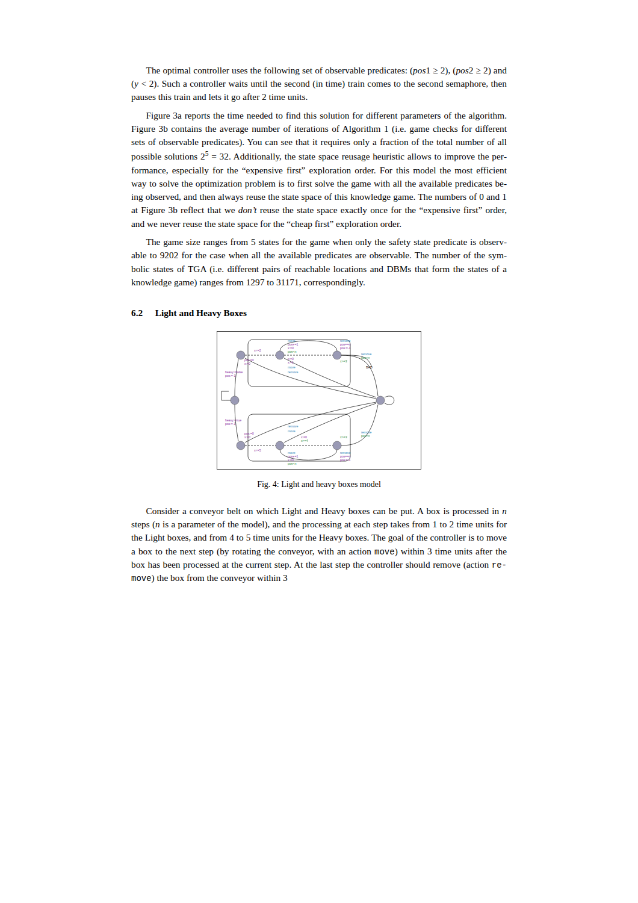The optimal controller uses the following set of observable predicates: (pos1 ≥ 2), (pos2 ≥ 2) and (y < 2). Such a controller waits until the second (in time) train comes to the second semaphore, then pauses this train and lets it go after 2 time units.
Figure 3a reports the time needed to find this solution for different parameters of the algorithm. Figure 3b contains the average number of iterations of Algorithm 1 (i.e. game checks for different sets of observable predicates). You can see that it requires only a fraction of the total number of all possible solutions 25 = 32. Additionally, the state space reusage heuristic allows to improve the performance, especially for the “expensive first” exploration order. For this model the most efficient way to solve the optimization problem is to first solve the game with all the available predicates being observed, and then always reuse the state space of this knowledge game. The numbers of 0 and 1 at Figure 3b reflect that we don’t reuse the state space exactly once for the “expensive first” order, and we never reuse the state space for the “cheap first” exploration order.
The game size ranges from 5 states for the game when only the safety state predicate is observable to 9202 for the case when all the available predicates are observable. The number of the symbolic states of TGA (i.e. different pairs of reachable locations and DBMs that form the states of a knowledge game) ranges from 1297 to 31171, correspondingly.
6.2 Light and Heavy Boxes
move pos+=1 x:=0 pos<n remove pos==n pos:=-1 x<=2 pos:=0 x:=0 x:=0 x:=1 move remove x>=3 remove pos<n BAD heavy:=false pos:=-1 heavy:=true pos:=-1 pos:=0 x:=0 x<=5 remove move x:=0 x>=4 move pos+=1 x:=0 pos<n x>=3 remove pos==n pos:=-1 remove pos<n
Fig. 4: Light and heavy boxes model
Consider a conveyor belt on which Light and Heavy boxes can be put. A box is processed in n steps (n is a parameter of the model), and the processing at each step takes from 1 to 2 time units for the Light boxes, and from 4 to 5 time units for the Heavy boxes. The goal of the controller is to move a box to the next step (by rotating the conveyor, with an action move) within 3 time units after the box has been processed at the current step. At the last step the controller should remove (action remove) the box from the conveyor within 3